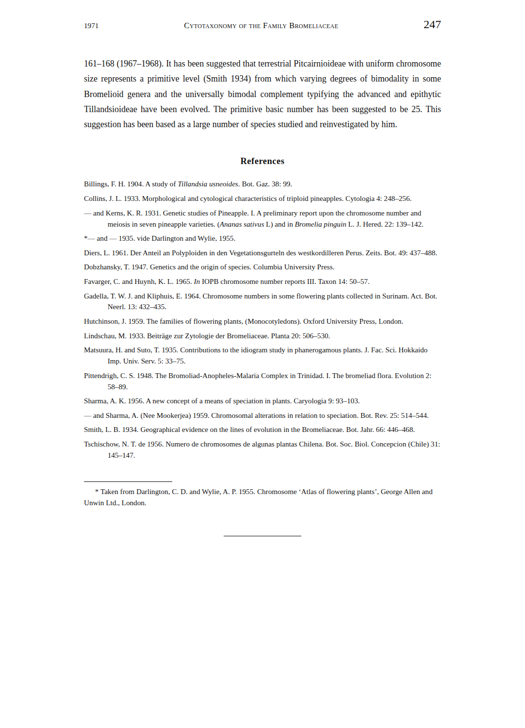1971 Cytotaxonomy of the Family Bromeliaceae 247
161–168 (1967–1968). It has been suggested that terrestrial Pitcairnioideae with uniform chromosome size represents a primitive level (Smith 1934) from which varying degrees of bimodality in some Bromelioid genera and the universally bimodal complement typifying the advanced and epithytic Tillandsioideae have been evolved. The primitive basic number has been suggested to be 25. This suggestion has been based as a large number of species studied and reinvestigated by him.
References
Billings, F. H. 1904. A study of Tillandsia usneoides. Bot. Gaz. 38: 99.
Collins, J. L. 1933. Morphological and cytological characteristics of triploid pineapples. Cytologia 4: 248–256.
— and Kerns, K. R. 1931. Genetic studies of Pineapple. I. A preliminary report upon the chromosome number and meiosis in seven pineapple varieties. (Ananas sativus L) and in Bromelia pinguin L. J. Hered. 22: 139–142.
*— and — 1935. vide Darlington and Wylie, 1955.
Diers, L. 1961. Der Anteil an Polyploiden in den Vegetationsgurteln des westkordilleren Perus. Zeits. Bot. 49: 437–488.
Dobzhansky, T. 1947. Genetics and the origin of species. Columbia University Press.
Favarger, C. and Huynh, K. L. 1965. In IOPB chromosome number reports III. Taxon 14: 50–57.
Gadella, T. W. J. and Kliphuis, E. 1964. Chromosome numbers in some flowering plants collected in Surinam. Act. Bot. Neerl. 13: 432–435.
Hutchinson, J. 1959. The families of flowering plants, (Monocotyledons). Oxford University Press, London.
Lindschau, M. 1933. Beiträge zur Zytologie der Bromeliaceae. Planta 20: 506–530.
Matsuura, H. and Suto, T. 1935. Contributions to the idiogram study in phanerogamous plants. J. Fac. Sci. Hokkaido Imp. Univ. Serv. 5: 33–75.
Pittendrigh, C. S. 1948. The Bromoliad-Anopheles-Malaria Complex in Trinidad. I. The bromeliad flora. Evolution 2: 58–89.
Sharma, A. K. 1956. A new concept of a means of speciation in plants. Caryologia 9: 93–103.
— and Sharma, A. (Nee Mookerjea) 1959. Chromosomal alterations in relation to speciation. Bot. Rev. 25: 514–544.
Smith, L. B. 1934. Geographical evidence on the lines of evolution in the Bromeliaceae. Bot. Jahr. 66: 446–468.
Tschischow, N. T. de 1956. Numero de chromosomes de algunas plantas Chilena. Bot. Soc. Biol. Concepcion (Chile) 31: 145–147.
* Taken from Darlington, C. D. and Wylie, A. P. 1955. Chromosome ‘Atlas of flowering plants’, George Allen and Unwin Ltd., London.